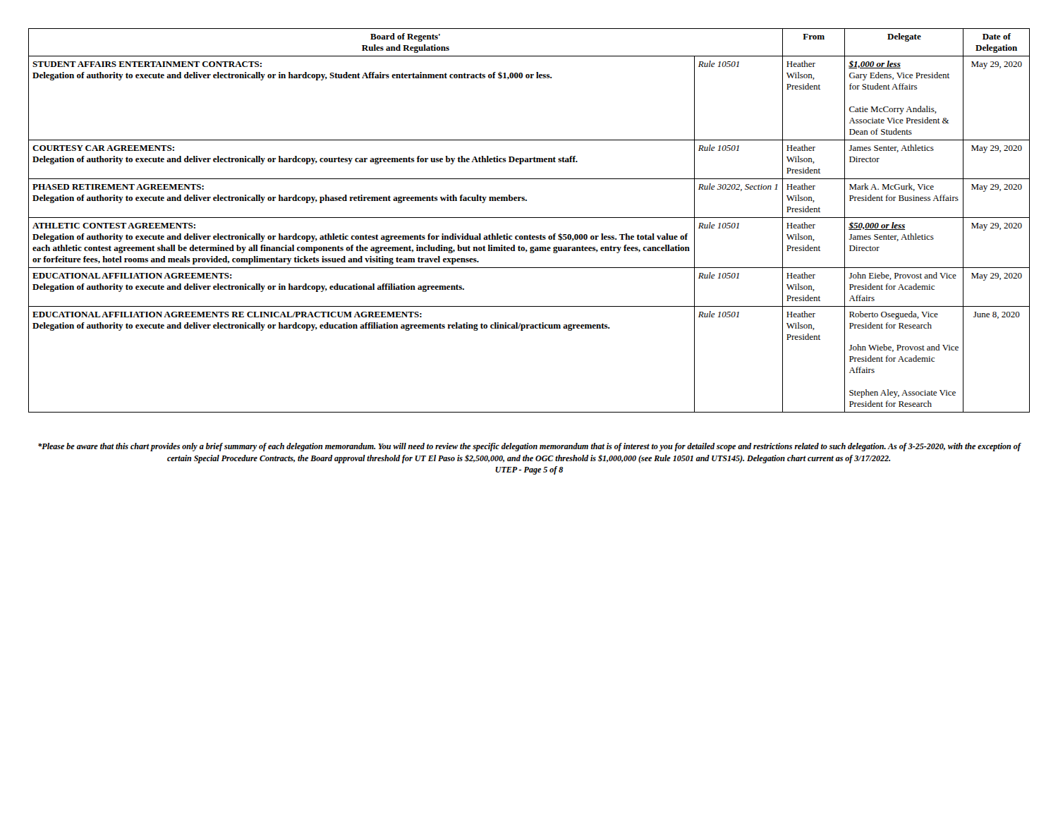| Board of Regents' Rules and Regulations | From | Delegate | Date of Delegation |
| --- | --- | --- | --- |
| STUDENT AFFAIRS ENTERTAINMENT CONTRACTS: Delegation of authority to execute and deliver electronically or in hardcopy, Student Affairs entertainment contracts of $1,000 or less. | Rule 10501 | Heather Wilson, President | $1,000 or less Gary Edens, Vice President for Student Affairs Catie McCorry Andalis, Associate Vice President & Dean of Students | May 29, 2020 |
| COURTESY CAR AGREEMENTS: Delegation of authority to execute and deliver electronically or hardcopy, courtesy car agreements for use by the Athletics Department staff. | Rule 10501 | Heather Wilson, President | James Senter, Athletics Director | May 29, 2020 |
| PHASED RETIREMENT AGREEMENTS: Delegation of authority to execute and deliver electronically or hardcopy, phased retirement agreements with faculty members. | Rule 30202, Section 1 | Heather Wilson, President | Mark A. McGurk, Vice President for Business Affairs | May 29, 2020 |
| ATHLETIC CONTEST AGREEMENTS: Delegation of authority to execute and deliver electronically or hardcopy, athletic contest agreements for individual athletic contests of $50,000 or less. The total value of each athletic contest agreement shall be determined by all financial components of the agreement, including, but not limited to, game guarantees, entry fees, cancellation or forfeiture fees, hotel rooms and meals provided, complimentary tickets issued and visiting team travel expenses. | Rule 10501 | Heather Wilson, President | $50,000 or less James Senter, Athletics Director | May 29, 2020 |
| EDUCATIONAL AFFILIATION AGREEMENTS: Delegation of authority to execute and deliver electronically or in hardcopy, educational affiliation agreements. | Rule 10501 | Heather Wilson, President | John Eiebe, Provost and Vice President for Academic Affairs | May 29, 2020 |
| EDUCATIONAL AFFILIATION AGREEMENTS RE CLINICAL/PRACTICUM AGREEMENTS: Delegation of authority to execute and deliver electronically or hardcopy, education affiliation agreements relating to clinical/practicum agreements. | Rule 10501 | Heather Wilson, President | Roberto Osegueda, Vice President for Research John Wiebe, Provost and Vice President for Academic Affairs Stephen Aley, Associate Vice President for Research | June 8, 2020 |
*Please be aware that this chart provides only a brief summary of each delegation memorandum. You will need to review the specific delegation memorandum that is of interest to you for detailed scope and restrictions related to such delegation. As of 3-25-2020, with the exception of certain Special Procedure Contracts, the Board approval threshold for UT El Paso is $2,500,000, and the OGC threshold is $1,000,000 (see Rule 10501 and UTS145). Delegation chart current as of 3/17/2022.
UTEP - Page 5 of 8